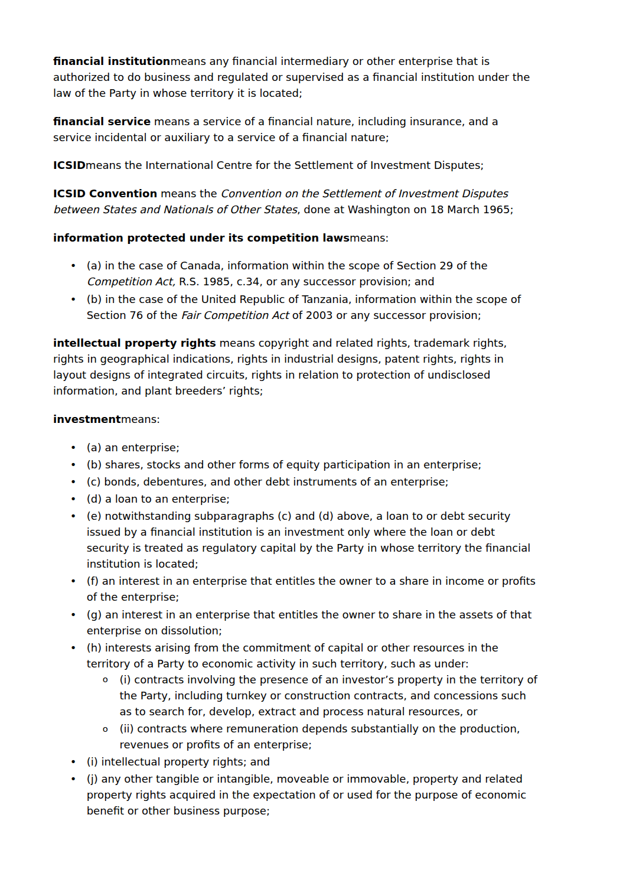financial institutionmeans any financial intermediary or other enterprise that is authorized to do business and regulated or supervised as a financial institution under the law of the Party in whose territory it is located;
financial service means a service of a financial nature, including insurance, and a service incidental or auxiliary to a service of a financial nature;
ICSIDmeans the International Centre for the Settlement of Investment Disputes;
ICSID Convention means the Convention on the Settlement of Investment Disputes between States and Nationals of Other States, done at Washington on 18 March 1965;
information protected under its competition lawsmeans:
(a) in the case of Canada, information within the scope of Section 29 of the Competition Act, R.S. 1985, c.34, or any successor provision; and
(b) in the case of the United Republic of Tanzania, information within the scope of Section 76 of the Fair Competition Act of 2003 or any successor provision;
intellectual property rights means copyright and related rights, trademark rights, rights in geographical indications, rights in industrial designs, patent rights, rights in layout designs of integrated circuits, rights in relation to protection of undisclosed information, and plant breeders’ rights;
investmentmeans:
(a) an enterprise;
(b) shares, stocks and other forms of equity participation in an enterprise;
(c) bonds, debentures, and other debt instruments of an enterprise;
(d) a loan to an enterprise;
(e) notwithstanding subparagraphs (c) and (d) above, a loan to or debt security issued by a financial institution is an investment only where the loan or debt security is treated as regulatory capital by the Party in whose territory the financial institution is located;
(f) an interest in an enterprise that entitles the owner to a share in income or profits of the enterprise;
(g) an interest in an enterprise that entitles the owner to share in the assets of that enterprise on dissolution;
(h) interests arising from the commitment of capital or other resources in the territory of a Party to economic activity in such territory, such as under:
(i) contracts involving the presence of an investor’s property in the territory of the Party, including turnkey or construction contracts, and concessions such as to search for, develop, extract and process natural resources, or
(ii) contracts where remuneration depends substantially on the production, revenues or profits of an enterprise;
(i) intellectual property rights; and
(j) any other tangible or intangible, moveable or immovable, property and related property rights acquired in the expectation of or used for the purpose of economic benefit or other business purpose;